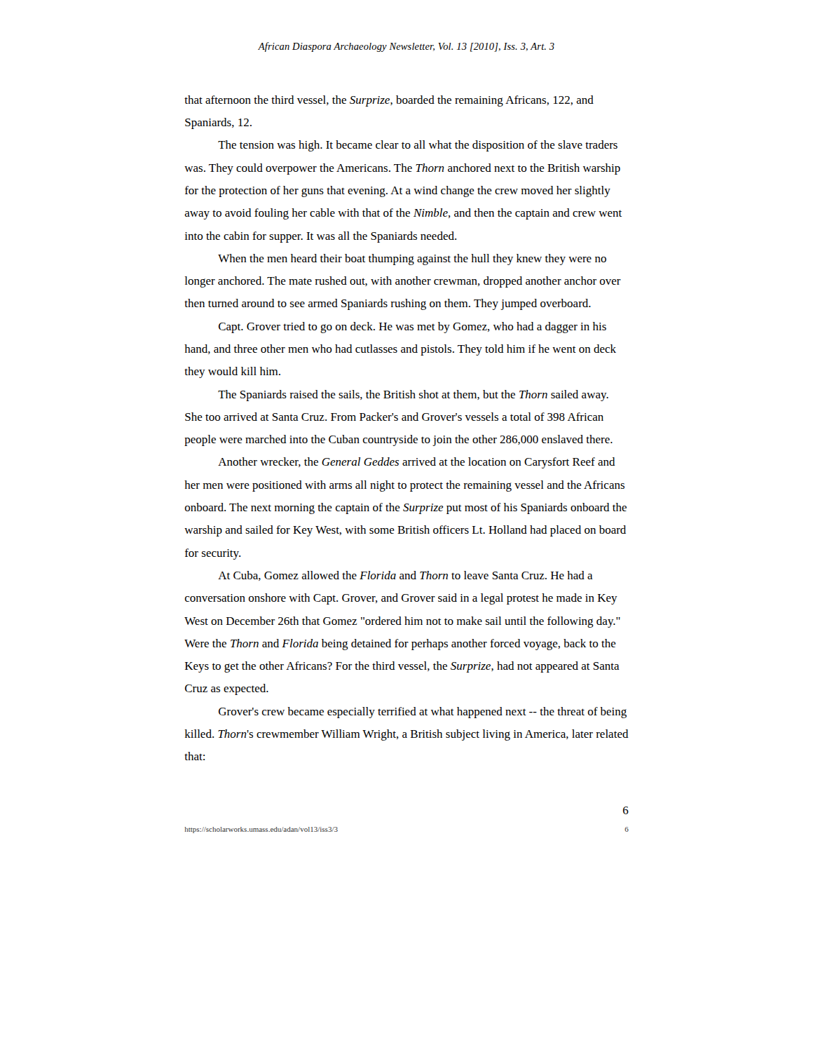African Diaspora Archaeology Newsletter, Vol. 13 [2010], Iss. 3, Art. 3
that afternoon the third vessel, the Surprize, boarded the remaining Africans, 122, and Spaniards, 12.
The tension was high. It became clear to all what the disposition of the slave traders was. They could overpower the Americans. The Thorn anchored next to the British warship for the protection of her guns that evening. At a wind change the crew moved her slightly away to avoid fouling her cable with that of the Nimble, and then the captain and crew went into the cabin for supper. It was all the Spaniards needed.
When the men heard their boat thumping against the hull they knew they were no longer anchored. The mate rushed out, with another crewman, dropped another anchor over then turned around to see armed Spaniards rushing on them. They jumped overboard.
Capt. Grover tried to go on deck. He was met by Gomez, who had a dagger in his hand, and three other men who had cutlasses and pistols. They told him if he went on deck they would kill him.
The Spaniards raised the sails, the British shot at them, but the Thorn sailed away. She too arrived at Santa Cruz. From Packer's and Grover's vessels a total of 398 African people were marched into the Cuban countryside to join the other 286,000 enslaved there.
Another wrecker, the General Geddes arrived at the location on Carysfort Reef and her men were positioned with arms all night to protect the remaining vessel and the Africans onboard. The next morning the captain of the Surprize put most of his Spaniards onboard the warship and sailed for Key West, with some British officers Lt. Holland had placed on board for security.
At Cuba, Gomez allowed the Florida and Thorn to leave Santa Cruz. He had a conversation onshore with Capt. Grover, and Grover said in a legal protest he made in Key West on December 26th that Gomez "ordered him not to make sail until the following day." Were the Thorn and Florida being detained for perhaps another forced voyage, back to the Keys to get the other Africans? For the third vessel, the Surprize, had not appeared at Santa Cruz as expected.
Grover's crew became especially terrified at what happened next -- the threat of being killed. Thorn's crewmember William Wright, a British subject living in America, later related that:
6
https://scholarworks.umass.edu/adan/vol13/iss3/3 6